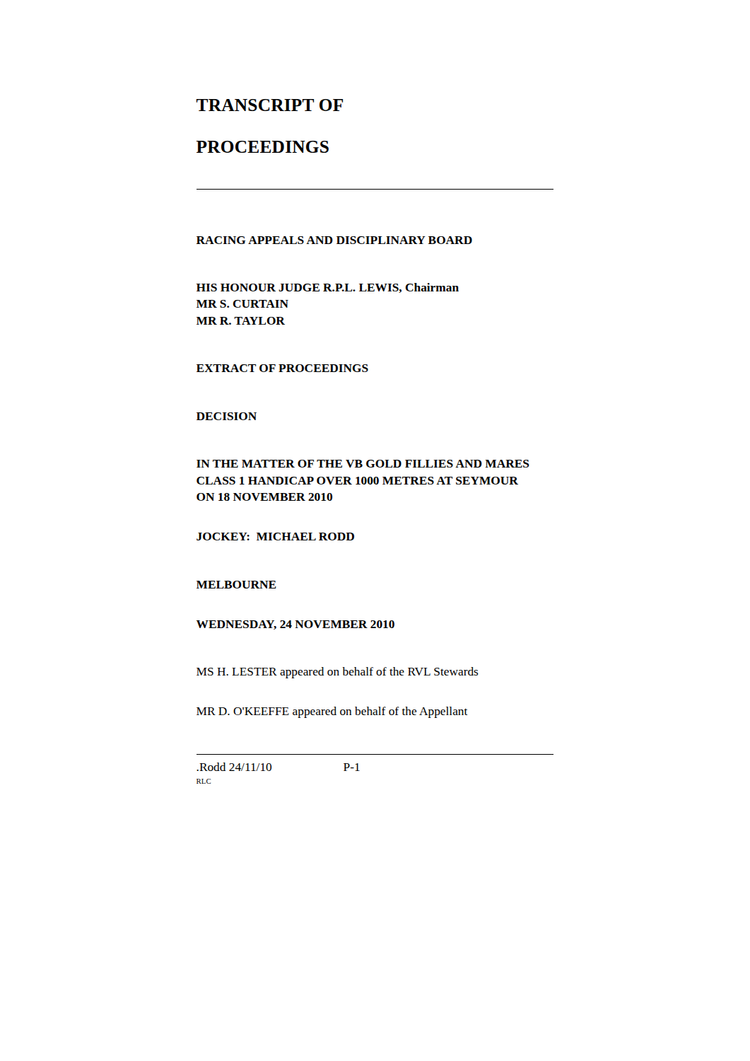TRANSCRIPT OFPROCEEDINGS
RACING APPEALS AND DISCIPLINARY BOARD
HIS HONOUR JUDGE R.P.L. LEWIS, Chairman
MR S. CURTAIN
MR R. TAYLOR
EXTRACT OF PROCEEDINGS
DECISION
IN THE MATTER OF THE VB GOLD FILLIES AND MARES
CLASS 1 HANDICAP OVER 1000 METRES AT SEYMOUR
ON 18 NOVEMBER 2010
JOCKEY: MICHAEL RODD
MELBOURNE
WEDNESDAY, 24 NOVEMBER 2010
MS H. LESTER appeared on behalf of the RVL Stewards
MR D. O'KEEFFE appeared on behalf of the Appellant
.Rodd 24/11/10 P-1
RLC